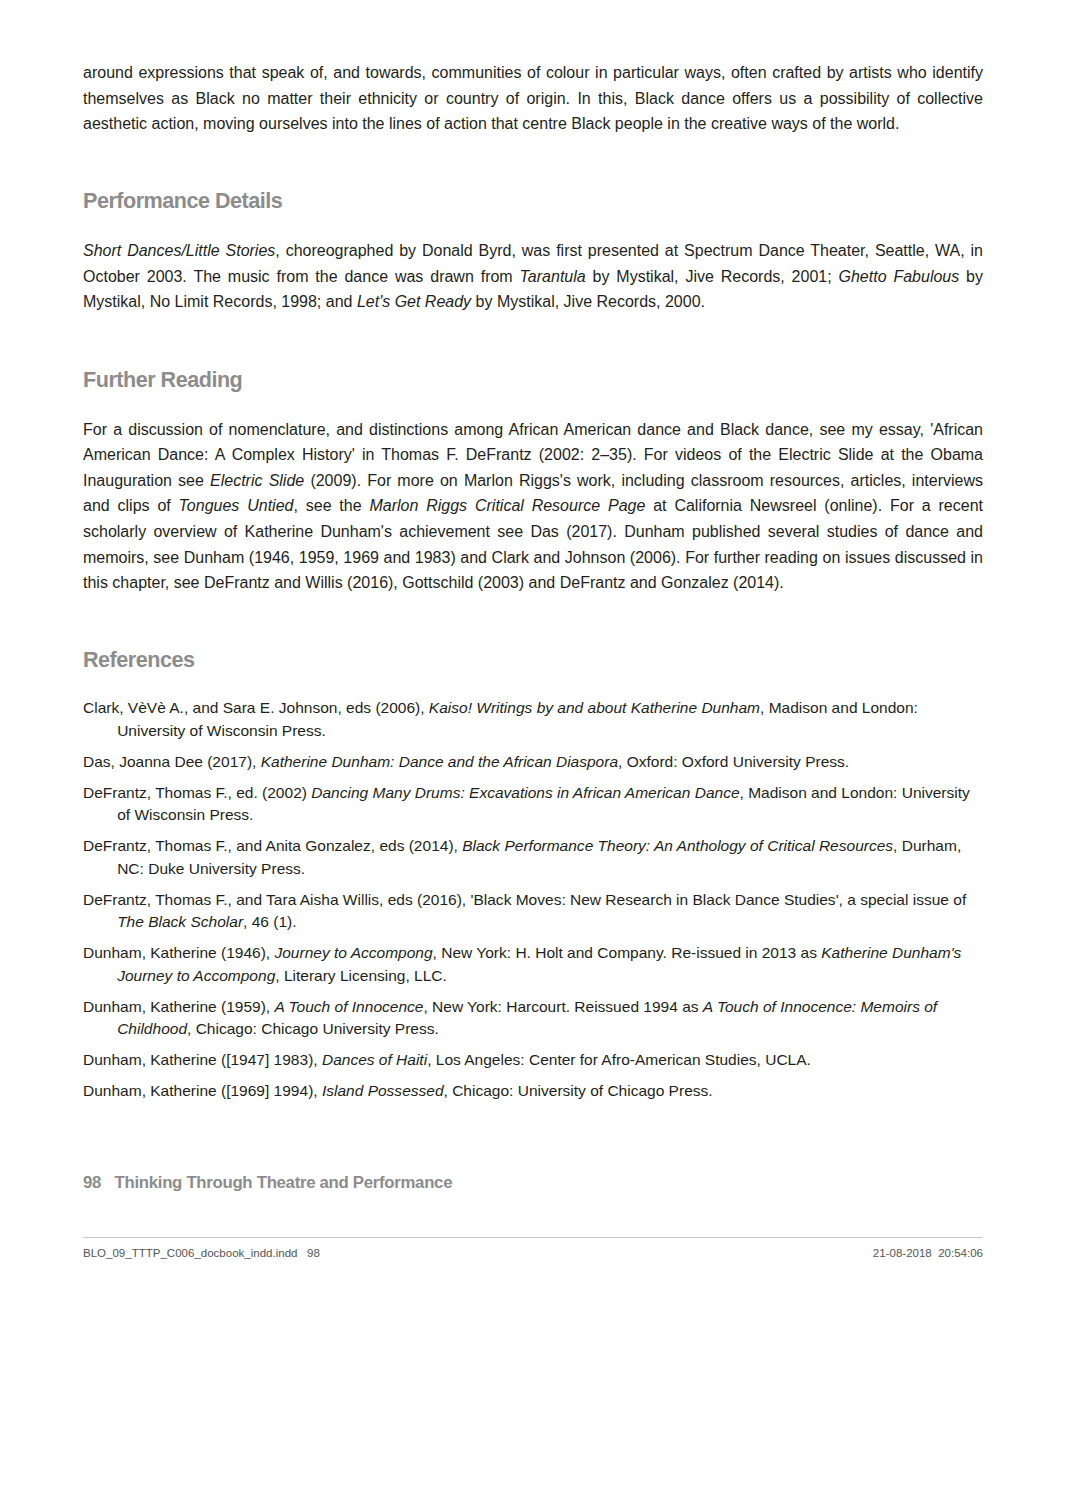around expressions that speak of, and towards, communities of colour in particular ways, often crafted by artists who identify themselves as Black no matter their ethnicity or country of origin. In this, Black dance offers us a possibility of collective aesthetic action, moving ourselves into the lines of action that centre Black people in the creative ways of the world.
Performance Details
Short Dances/Little Stories, choreographed by Donald Byrd, was first presented at Spectrum Dance Theater, Seattle, WA, in October 2003. The music from the dance was drawn from Tarantula by Mystikal, Jive Records, 2001; Ghetto Fabulous by Mystikal, No Limit Records, 1998; and Let's Get Ready by Mystikal, Jive Records, 2000.
Further Reading
For a discussion of nomenclature, and distinctions among African American dance and Black dance, see my essay, 'African American Dance: A Complex History' in Thomas F. DeFrantz (2002: 2–35). For videos of the Electric Slide at the Obama Inauguration see Electric Slide (2009). For more on Marlon Riggs's work, including classroom resources, articles, interviews and clips of Tongues Untied, see the Marlon Riggs Critical Resource Page at California Newsreel (online). For a recent scholarly overview of Katherine Dunham's achievement see Das (2017). Dunham published several studies of dance and memoirs, see Dunham (1946, 1959, 1969 and 1983) and Clark and Johnson (2006). For further reading on issues discussed in this chapter, see DeFrantz and Willis (2016), Gottschild (2003) and DeFrantz and Gonzalez (2014).
References
Clark, VèVè A., and Sara E. Johnson, eds (2006), Kaiso! Writings by and about Katherine Dunham, Madison and London: University of Wisconsin Press.
Das, Joanna Dee (2017), Katherine Dunham: Dance and the African Diaspora, Oxford: Oxford University Press.
DeFrantz, Thomas F., ed. (2002) Dancing Many Drums: Excavations in African American Dance, Madison and London: University of Wisconsin Press.
DeFrantz, Thomas F., and Anita Gonzalez, eds (2014), Black Performance Theory: An Anthology of Critical Resources, Durham, NC: Duke University Press.
DeFrantz, Thomas F., and Tara Aisha Willis, eds (2016), 'Black Moves: New Research in Black Dance Studies', a special issue of The Black Scholar, 46 (1).
Dunham, Katherine (1946), Journey to Accompong, New York: H. Holt and Company. Re-issued in 2013 as Katherine Dunham's Journey to Accompong, Literary Licensing, LLC.
Dunham, Katherine (1959), A Touch of Innocence, New York: Harcourt. Reissued 1994 as A Touch of Innocence: Memoirs of Childhood, Chicago: Chicago University Press.
Dunham, Katherine ([1947] 1983), Dances of Haiti, Los Angeles: Center for Afro-American Studies, UCLA.
Dunham, Katherine ([1969] 1994), Island Possessed, Chicago: University of Chicago Press.
98 Thinking Through Theatre and Performance
BLO_09_TTTP_C006_docbook_indd.indd 98 21-08-2018 20:54:06